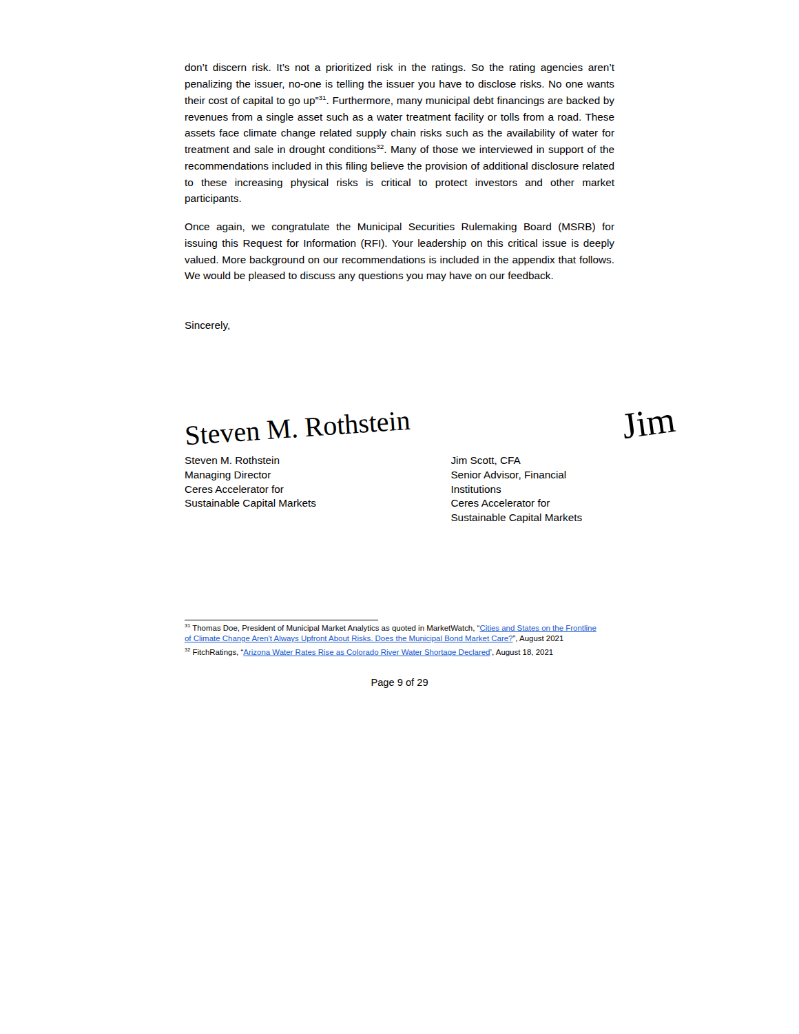don’t discern risk. It’s not a prioritized risk in the ratings. So the rating agencies aren’t penalizing the issuer, no-one is telling the issuer you have to disclose risks. No one wants their cost of capital to go up”31. Furthermore, many municipal debt financings are backed by revenues from a single asset such as a water treatment facility or tolls from a road. These assets face climate change related supply chain risks such as the availability of water for treatment and sale in drought conditions32. Many of those we interviewed in support of the recommendations included in this filing believe the provision of additional disclosure related to these increasing physical risks is critical to protect investors and other market participants.
Once again, we congratulate the Municipal Securities Rulemaking Board (MSRB) for issuing this Request for Information (RFI). Your leadership on this critical issue is deeply valued. More background on our recommendations is included in the appendix that follows. We would be pleased to discuss any questions you may have on our feedback.
Sincerely,
Steven M. Rothstein
Jim
Steven M. Rothstein
Managing Director
Ceres Accelerator for
Sustainable Capital Markets
Jim Scott, CFA
Senior Advisor, Financial Institutions
Ceres Accelerator for
Sustainable Capital Markets
31 Thomas Doe, President of Municipal Market Analytics as quoted in MarketWatch, “Cities and States on the Frontline of Climate Change Aren't Always Upfront About Risks. Does the Municipal Bond Market Care?”, August 2021
32 FitchRatings, “Arizona Water Rates Rise as Colorado River Water Shortage Declared’, August 18, 2021
Page 9 of 29